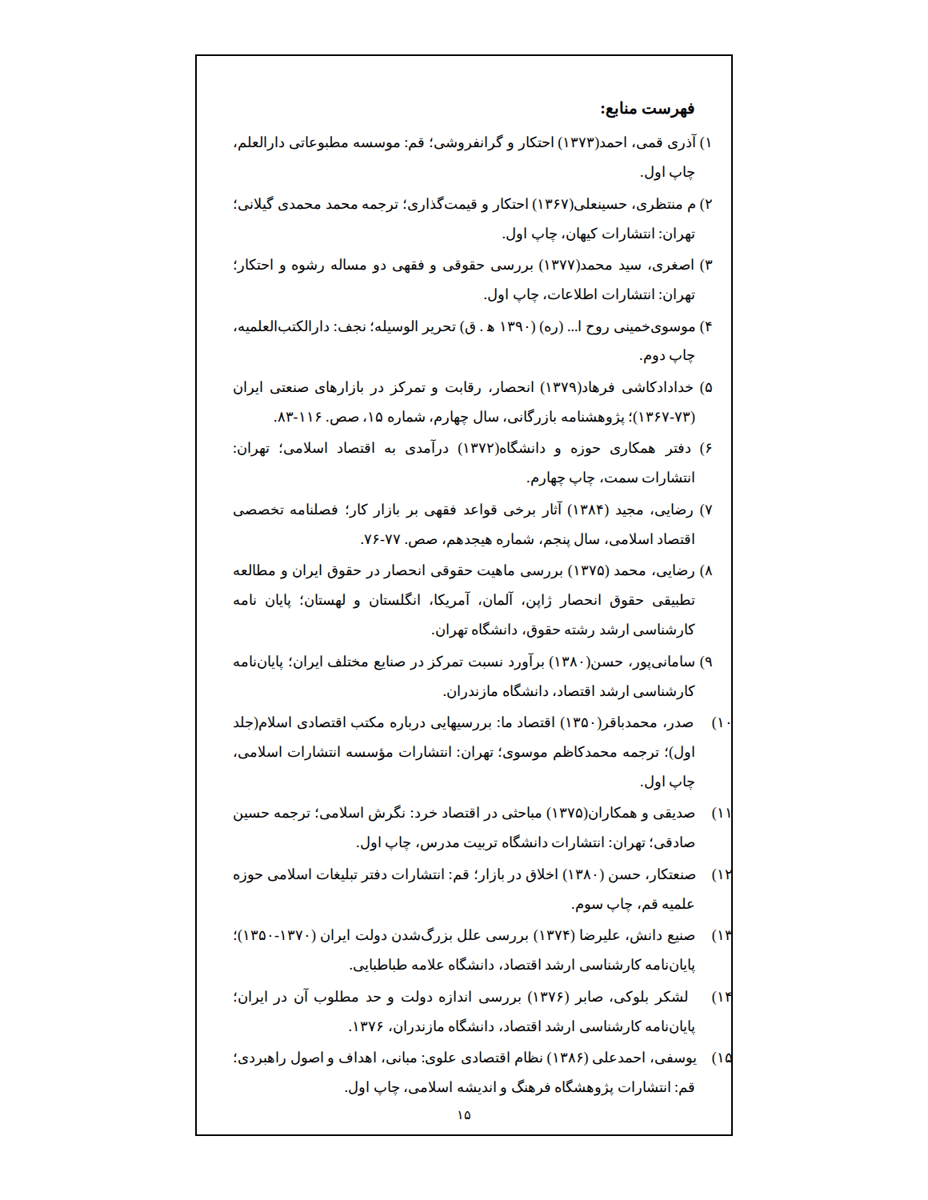فهرست منابع:
۱) آذری قمی، احمد(۱۳۷۳) احتکار و گرانفروشی؛ قم: موسسه مطبوعاتی دارالعلم، چاپ اول.
۲) م منتظری، حسینعلی(۱۳۶۷) احتکار و قیمت‌گذاری؛ ترجمه محمد محمدی گیلانی؛ تهران: انتشارات کیهان، چاپ اول.
۳) اصغری، سید محمد(۱۳۷۷) بررسی حقوقی و فقهی دو مساله رشوه و احتکار؛ تهران: انتشارات اطلاعات، چاپ اول.
۴) موسوی‌خمینی روح ا... (ره) (۱۳۹۰ ه‍ . ق) تحریر الوسیله؛ نجف: دارالکتب‌العلمیه، چاپ دوم.
۵) خدادادکاشی فرهاد(۱۳۷۹) انحصار، رقابت و تمرکز در بازارهای صنعتی ایران (۷۳-۱۳۶۷)؛ پژوهشنامه بازرگانی، سال چهارم، شماره ۱۵، صص. ۱۱۶-۸۳.
۶) دفتر همکاری حوزه و دانشگاه(۱۳۷۲) درآمدی به اقتصاد اسلامی؛ تهران: انتشارات سمت، چاپ چهارم.
۷) رضایی، مجید (۱۳۸۴) آثار برخی قواعد فقهی بر بازار کار؛ فصلنامه تخصصی اقتصاد اسلامی، سال پنجم، شماره هیجدهم، صص. ۷۷-۷۶.
۸) رضایی، محمد (۱۳۷۵) بررسی ماهیت حقوقی انحصار در حقوق ایران و مطالعه تطبیقی حقوق انحصار ژاپن، آلمان، آمریکا، انگلستان و لهستان؛ پایان نامه کارشناسی ارشد رشته حقوق، دانشگاه تهران.
۹) سامانی‌پور، حسن(۱۳۸۰) برآورد نسبت تمرکز در صنایع مختلف ایران؛ پایان‌نامه کارشناسی ارشد اقتصاد، دانشگاه مازندران.
۱۰) صدر، محمدباقر(۱۳۵۰) اقتصاد ما: بررسیهایی درباره مکتب اقتصادی اسلام(جلد اول)؛ ترجمه محمدکاظم موسوی؛ تهران: انتشارات مؤسسه انتشارات اسلامی، چاپ اول.
۱۱) صدیقی و همکاران(۱۳۷۵) مباحثی در اقتصاد خرد: نگرش اسلامی؛ ترجمه حسین صادقی؛ تهران: انتشارات دانشگاه تربیت مدرس، چاپ اول.
۱۲) صنعتکار، حسن (۱۳۸۰) اخلاق در بازار؛ قم: انتشارات دفتر تبلیغات اسلامی حوزه علمیه قم، چاپ سوم.
۱۳) صنیع دانش، علیرضا (۱۳۷۴) بررسی علل بزرگ‌شدن دولت ایران (۱۳۷۰-۱۳۵۰)؛ پایان‌نامه کارشناسی ارشد اقتصاد، دانشگاه علامه طباطبایی.
۱۴) لشکر بلوکی، صابر (۱۳۷۶) بررسی اندازه دولت و حد مطلوب آن در ایران؛ پایان‌نامه کارشناسی ارشد اقتصاد، دانشگاه مازندران، ۱۳۷۶.
۱۵) یوسفی، احمدعلی (۱۳۸۶) نظام اقتصادی علوی: مبانی، اهداف و اصول راهبردی؛ قم: انتشارات پژوهشگاه فرهنگ و اندیشه اسلامی، چاپ اول.
۱۵